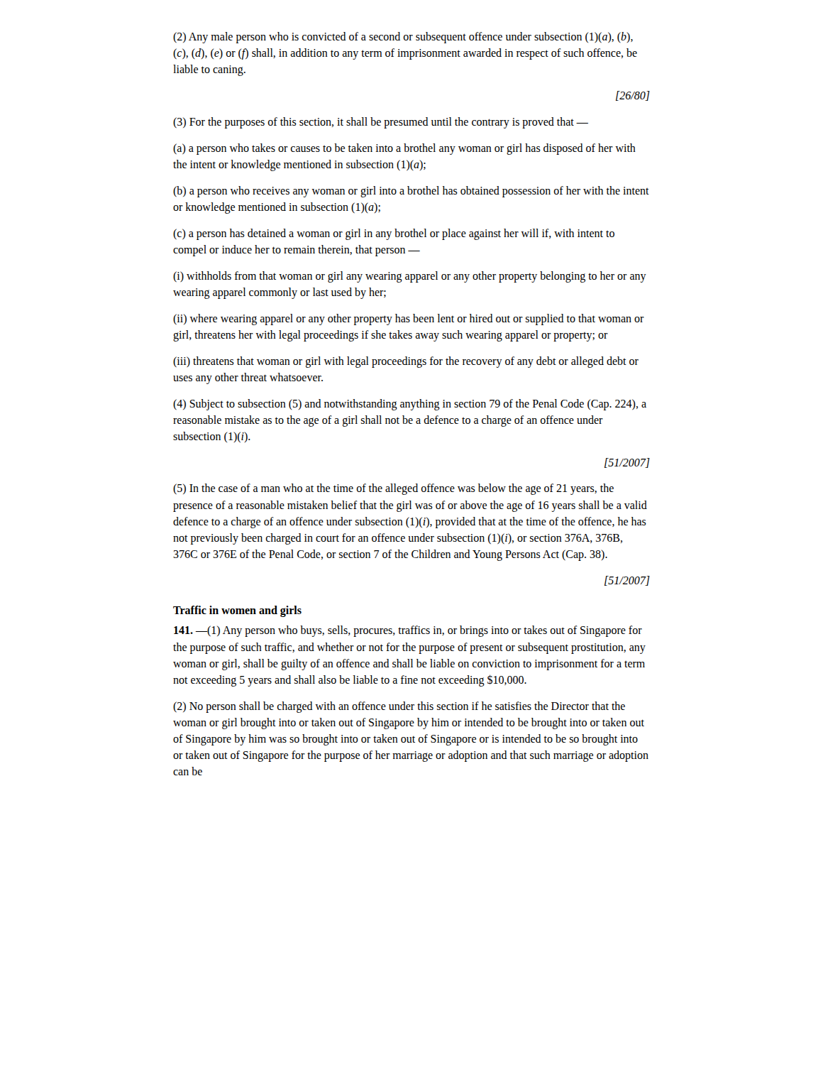(2) Any male person who is convicted of a second or subsequent offence under subsection (1)(a), (b), (c), (d), (e) or (f) shall, in addition to any term of imprisonment awarded in respect of such offence, be liable to caning.
[26/80]
(3) For the purposes of this section, it shall be presumed until the contrary is proved that —
(a) a person who takes or causes to be taken into a brothel any woman or girl has disposed of her with the intent or knowledge mentioned in subsection (1)(a);
(b) a person who receives any woman or girl into a brothel has obtained possession of her with the intent or knowledge mentioned in subsection (1)(a);
(c) a person has detained a woman or girl in any brothel or place against her will if, with intent to compel or induce her to remain therein, that person —
(i) withholds from that woman or girl any wearing apparel or any other property belonging to her or any wearing apparel commonly or last used by her;
(ii) where wearing apparel or any other property has been lent or hired out or supplied to that woman or girl, threatens her with legal proceedings if she takes away such wearing apparel or property; or
(iii) threatens that woman or girl with legal proceedings for the recovery of any debt or alleged debt or uses any other threat whatsoever.
(4) Subject to subsection (5) and notwithstanding anything in section 79 of the Penal Code (Cap. 224), a reasonable mistake as to the age of a girl shall not be a defence to a charge of an offence under subsection (1)(i).
[51/2007]
(5) In the case of a man who at the time of the alleged offence was below the age of 21 years, the presence of a reasonable mistaken belief that the girl was of or above the age of 16 years shall be a valid defence to a charge of an offence under subsection (1)(i), provided that at the time of the offence, he has not previously been charged in court for an offence under subsection (1)(i), or section 376A, 376B, 376C or 376E of the Penal Code, or section 7 of the Children and Young Persons Act (Cap. 38).
[51/2007]
Traffic in women and girls
141. —(1) Any person who buys, sells, procures, traffics in, or brings into or takes out of Singapore for the purpose of such traffic, and whether or not for the purpose of present or subsequent prostitution, any woman or girl, shall be guilty of an offence and shall be liable on conviction to imprisonment for a term not exceeding 5 years and shall also be liable to a fine not exceeding $10,000.
(2) No person shall be charged with an offence under this section if he satisfies the Director that the woman or girl brought into or taken out of Singapore by him or intended to be brought into or taken out of Singapore by him was so brought into or taken out of Singapore or is intended to be so brought into or taken out of Singapore for the purpose of her marriage or adoption and that such marriage or adoption can be